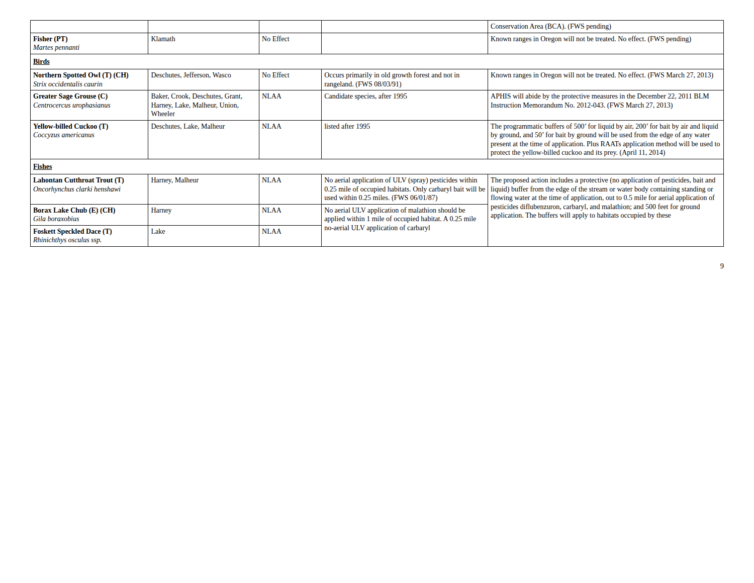| | | | | Conservation Area (BCA). (FWS pending) |
| Fisher (PT) Martes pennanti | Klamath | No Effect | | Known ranges in Oregon will not be treated. No effect. (FWS pending) |
| Birds |
| Northern Spotted Owl (T) (CH) Strix occidentalis caurin | Deschutes, Jefferson, Wasco | No Effect | Occurs primarily in old growth forest and not in rangeland. (FWS 08/03/91) | Known ranges in Oregon will not be treated. No effect. (FWS March 27, 2013) |
| Greater Sage Grouse (C) Centrocercus urophasianus | Baker, Crook, Deschutes, Grant, Harney, Lake, Malheur, Union, Wheeler | NLAA | Candidate species, after 1995 | APHIS will abide by the protective measures in the December 22, 2011 BLM Instruction Memorandum No. 2012-043. (FWS March 27, 2013) |
| Yellow-billed Cuckoo (T) Coccyzus americanus | Deschutes, Lake, Malheur | NLAA | listed after 1995 | The programmatic buffers of 500’ for liquid by air, 200’ for bait by air and liquid by ground, and 50’ for bait by ground will be used from the edge of any water present at the time of application. Plus RAATs application method will be used to protect the yellow-billed cuckoo and its prey. (April 11, 2014) |
| Fishes |
| Lahontan Cutthroat Trout (T) Oncorhynchus clarki henshawi | Harney, Malheur | NLAA | No aerial application of ULV (spray) pesticides within 0.25 mile of occupied habitats. Only carbaryl bait will be used within 0.25 miles. (FWS 06/01/87) | The proposed action includes a protective (no application of pesticides, bait and liquid) buffer from the edge of the stream or water body containing standing or flowing water at the time of application, out to 0.5 mile for aerial application of pesticides diflubenzuron, carbaryl, and malathion; and 500 feet for ground application. The buffers will apply to habitats occupied by these |
| Borax Lake Chub (E) (CH) Gila boraxobius | Harney | NLAA | No aerial ULV application of malathion should be applied within 1 mile of occupied habitat. A 0.25 mile no-aerial ULV application of carbaryl |
| Foskett Speckled Dace (T) Rhinichthys osculus ssp. | Lake | NLAA |
9